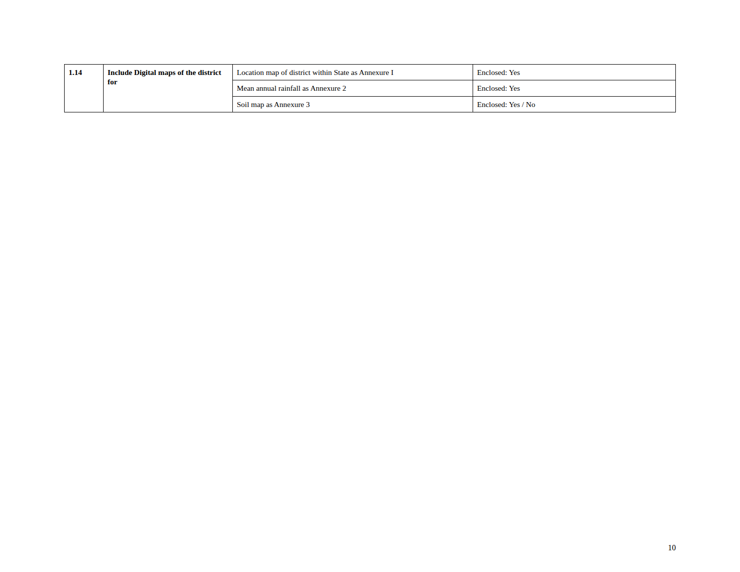| 1.14 | Include Digital maps of the district for | Location map of district within State as Annexure I | Enclosed: Yes |
| Mean annual rainfall as Annexure 2 | Enclosed: Yes |
| Soil map as Annexure 3 | Enclosed: Yes / No |
10